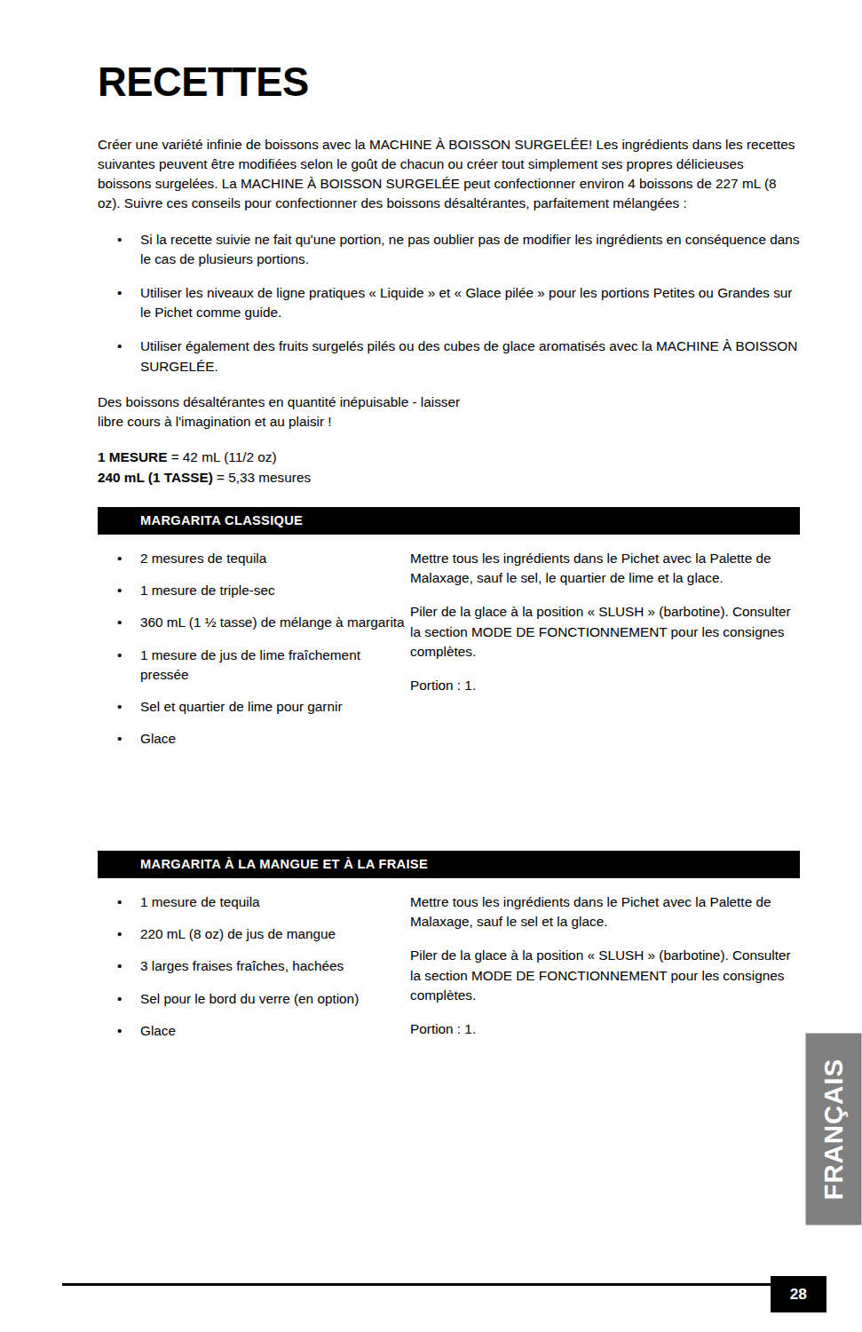RECETTES
Créer une variété infinie de boissons avec la MACHINE À BOISSON SURGELÉE! Les ingrédients dans les recettes suivantes peuvent être modifiées selon le goût de chacun ou créer tout simplement ses propres délicieuses boissons surgelées. La MACHINE À BOISSON SURGELÉE peut confectionner environ 4 boissons de 227 mL (8 oz). Suivre ces conseils pour confectionner des boissons désaltérantes, parfaitement mélangées :
Si la recette suivie ne fait qu'une portion, ne pas oublier pas de modifier les ingrédients en conséquence dans le cas de plusieurs portions.
Utiliser les niveaux de ligne pratiques « Liquide » et « Glace pilée » pour les portions Petites ou Grandes sur le Pichet comme guide.
Utiliser également des fruits surgelés pilés ou des cubes de glace aromatisés avec la MACHINE À BOISSON SURGELÉE.
Des boissons désaltérantes en quantité inépuisable - laisser
libre cours à l'imagination et au plaisir !
1 MESURE = 42 mL (11/2 oz)
240 mL (1 TASSE) = 5,33 mesures
MARGARITA CLASSIQUE
2 mesures de tequila
1 mesure de triple-sec
360 mL (1 ½ tasse) de mélange à margarita
1 mesure de jus de lime fraîchement pressée
Sel et quartier de lime pour garnir
Glace
Mettre tous les ingrédients dans le Pichet avec la Palette de Malaxage, sauf le sel, le quartier de lime et la glace.
Piler de la glace à la position « SLUSH » (barbotine). Consulter la section MODE DE FONCTIONNEMENT pour les consignes complètes.
Portion : 1.
MARGARITA À LA MANGUE ET À LA FRAISE
1 mesure de tequila
220 mL (8 oz) de jus de mangue
3 larges fraises fraîches, hachées
Sel pour le bord du verre (en option)
Glace
Mettre tous les ingrédients dans le Pichet avec la Palette de Malaxage, sauf le sel et la glace.
Piler de la glace à la position « SLUSH » (barbotine). Consulter la section MODE DE FONCTIONNEMENT pour les consignes complètes.
Portion : 1.
FRANÇAIS
28